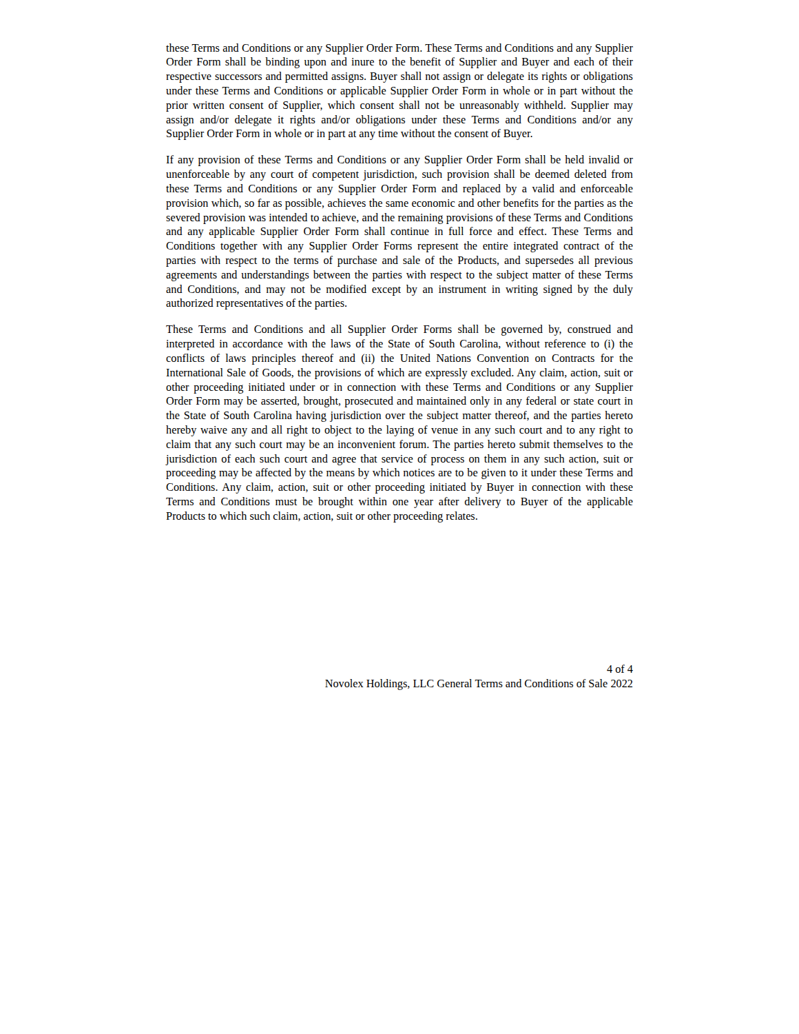these Terms and Conditions or any Supplier Order Form. These Terms and Conditions and any Supplier Order Form shall be binding upon and inure to the benefit of Supplier and Buyer and each of their respective successors and permitted assigns. Buyer shall not assign or delegate its rights or obligations under these Terms and Conditions or applicable Supplier Order Form in whole or in part without the prior written consent of Supplier, which consent shall not be unreasonably withheld. Supplier may assign and/or delegate it rights and/or obligations under these Terms and Conditions and/or any Supplier Order Form in whole or in part at any time without the consent of Buyer.
If any provision of these Terms and Conditions or any Supplier Order Form shall be held invalid or unenforceable by any court of competent jurisdiction, such provision shall be deemed deleted from these Terms and Conditions or any Supplier Order Form and replaced by a valid and enforceable provision which, so far as possible, achieves the same economic and other benefits for the parties as the severed provision was intended to achieve, and the remaining provisions of these Terms and Conditions and any applicable Supplier Order Form shall continue in full force and effect. These Terms and Conditions together with any Supplier Order Forms represent the entire integrated contract of the parties with respect to the terms of purchase and sale of the Products, and supersedes all previous agreements and understandings between the parties with respect to the subject matter of these Terms and Conditions, and may not be modified except by an instrument in writing signed by the duly authorized representatives of the parties.
These Terms and Conditions and all Supplier Order Forms shall be governed by, construed and interpreted in accordance with the laws of the State of South Carolina, without reference to (i) the conflicts of laws principles thereof and (ii) the United Nations Convention on Contracts for the International Sale of Goods, the provisions of which are expressly excluded. Any claim, action, suit or other proceeding initiated under or in connection with these Terms and Conditions or any Supplier Order Form may be asserted, brought, prosecuted and maintained only in any federal or state court in the State of South Carolina having jurisdiction over the subject matter thereof, and the parties hereto hereby waive any and all right to object to the laying of venue in any such court and to any right to claim that any such court may be an inconvenient forum. The parties hereto submit themselves to the jurisdiction of each such court and agree that service of process on them in any such action, suit or proceeding may be affected by the means by which notices are to be given to it under these Terms and Conditions. Any claim, action, suit or other proceeding initiated by Buyer in connection with these Terms and Conditions must be brought within one year after delivery to Buyer of the applicable Products to which such claim, action, suit or other proceeding relates.
4 of 4
Novolex Holdings, LLC General Terms and Conditions of Sale 2022